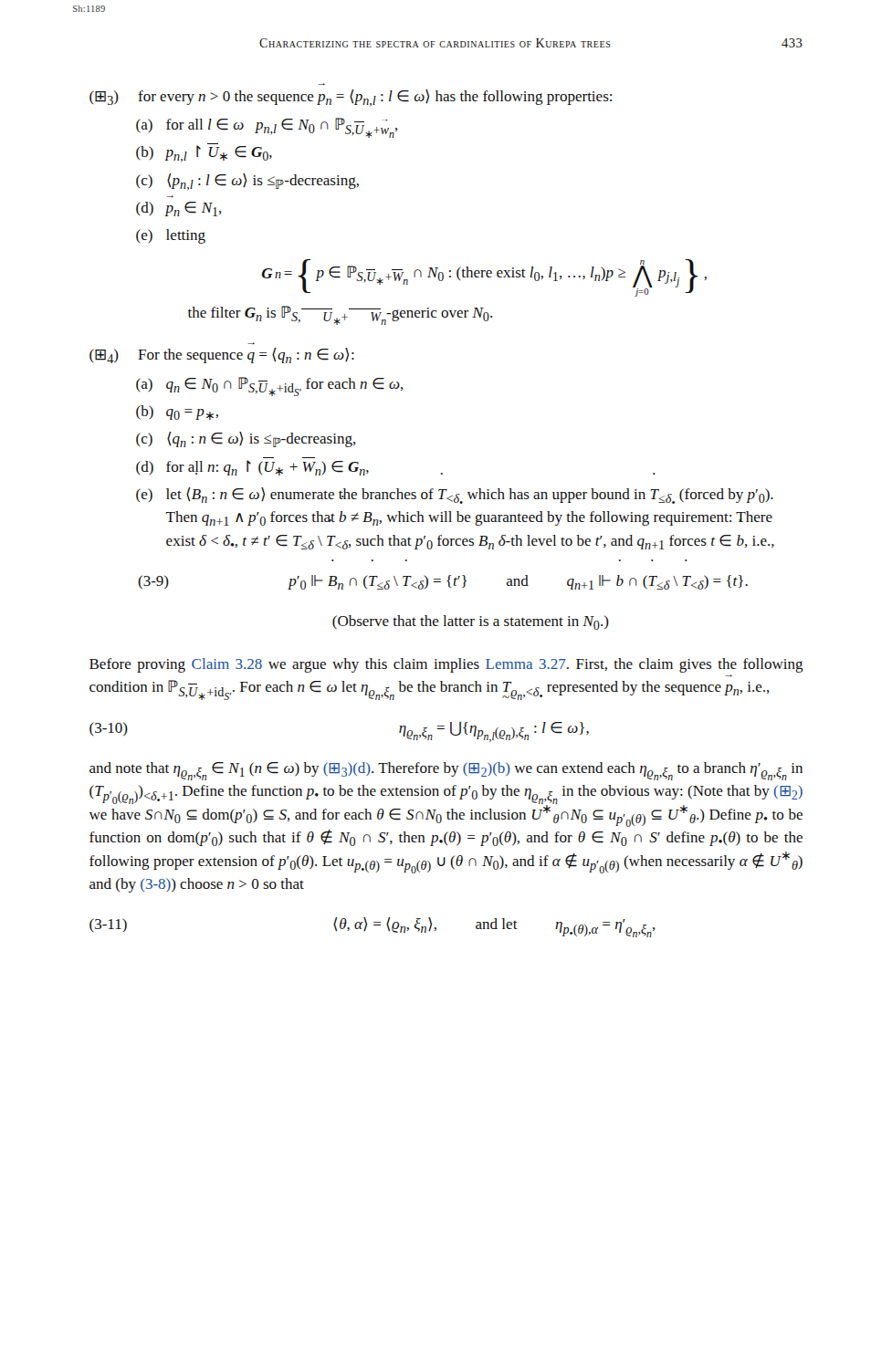Sh:1189
Characterizing the spectra of cardinalities of Kurepa trees 433
(⊞3)
for every n > 0 the sequence pn = ⟨pn,l : l ∈ ω⟩ has the following properties:
for all l ∈ ω pn,l ∈ N0 ∩ ℙS,U∗+wn,
pn,l ↾ U∗ ∈ G0,
⟨pn,l : l ∈ ω⟩ is ≤ℙ-decreasing,
pn ∈ N1,
letting
Gn = { p ∈ ℙS,U∗+Wn ∩ N0 : (there exist l0, l1, …, ln)p ≥ ⋀nj=0 pj,lj },
the filter Gn is ℙS,U∗+Wn-generic over N0.
(⊞4)
For the sequence q = ⟨qn : n ∈ ω⟩:
qn ∈ N0 ∩ ℙS,U∗+idS′ for each n ∈ ω,
q0 = p∗,
⟨qn : n ∈ ω⟩ is ≤ℙ-decreasing,
for all n: qn ↾ (U∗ + Wn) ∈ Gn,
let ⟨Bn : n ∈ ω⟩ enumerate the branches of T<δ• which has an upper bound in T≤δ• (forced by p′0). Then qn+1 ∧ p′0 forces that b ≠ Bn, which will be guaranteed by the following requirement: There exist δ < δ•, t ≠ t′ ∈ T≤δ \ T<δ, such that p′0 forces Bn δ-th level to be t′, and qn+1 forces t ∈ b, i.e.,
(3-9)
p′0 ⊩ Bn ∩ (T≤δ \ T<δ) = {t′} and qn+1 ⊩ b ∩ (T≤δ \ T<δ) = {t}.
(Observe that the latter is a statement in N0.)
Before proving Claim 3.28 we argue why this claim implies Lemma 3.27. First, the claim gives the following condition in ℙS,U∗+idS′. For each n ∈ ω let ηϱn,ξn be the branch in Tϱn,<δ• represented by the sequence pn, i.e.,
(3-10)
ηϱn,ξn = ⋃{ηpn,l(ϱn),ξn : l ∈ ω},
and note that ηϱn,ξn ∈ N1 (n ∈ ω) by (⊞3)(d). Therefore by (⊞2)(b) we can extend each ηϱn,ξn to a branch η′ϱn,ξn in (Tp′0(ϱn))<δ•+1. Define the function p• to be the extension of p′0 by the ηϱn,ξn in the obvious way: (Note that by (⊞2) we have S∩N0 ⊆ dom(p′0) ⊆ S, and for each θ ∈ S∩N0 the inclusion U∗θ∩N0 ⊆ up′0(θ) ⊆ U∗θ.) Define p• to be function on dom(p′0) such that if θ ∉ N0 ∩ S′, then p•(θ) = p′0(θ), and for θ ∈ N0 ∩ S′ define p•(θ) to be the following proper extension of p′0(θ). Let up•(θ) = up0(θ) ∪ (θ ∩ N0), and if α ∉ up′0(θ) (when necessarily α ∉ U∗θ) and (by (3-8)) choose n > 0 so that
(3-11)
⟨θ, α⟩ = ⟨ϱn, ξn⟩, and let ηp•(θ),α = η′ϱn,ξn,